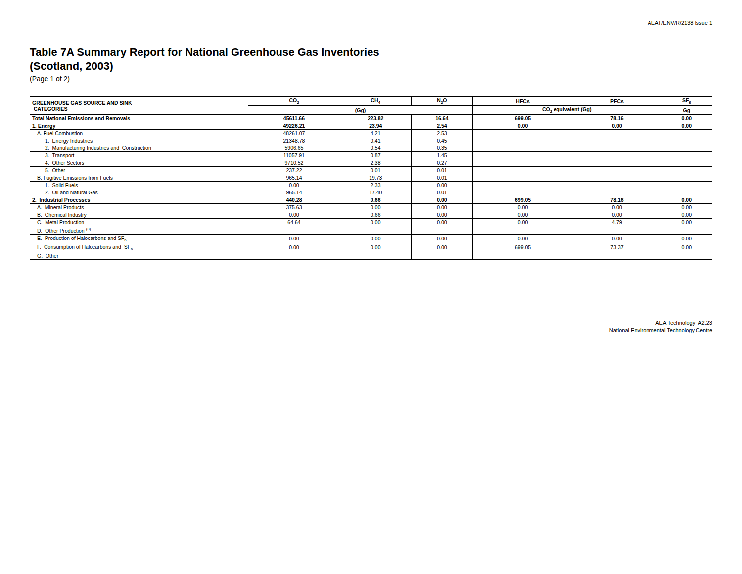AEAT/ENV/R/2138 Issue 1
Table 7A Summary Report for National Greenhouse Gas Inventories
(Scotland, 2003)
(Page 1 of 2)
| GREENHOUSE GAS SOURCE AND SINK CATEGORIES | CO 2 | CH 4 | N 2 O | HFCs | PFCs | SF 6 |
| --- | --- | --- | --- | --- | --- | --- |
| (Gg) | CO 2 equivalent (Gg) | Gg |
| Total National Emissions and Removals | 45611.66 | 223.82 | 16.64 | 699.05 | 78.16 | 0.00 |
| 1. Energy | 49226.21 | 23.94 | 2.54 | 0.00 | 0.00 | 0.00 |
| A. Fuel Combustion | 48261.07 | 4.21 | 2.53 | | | |
| 1. Energy Industries | 21348.78 | 0.41 | 0.45 | | | |
| 2. Manufacturing Industries and Construction | 5906.65 | 0.54 | 0.35 | | | |
| 3. Transport | 11057.91 | 0.87 | 1.45 | | | |
| 4. Other Sectors | 9710.52 | 2.38 | 0.27 | | | |
| 5. Other | 237.22 | 0.01 | 0.01 | | | |
| B. Fugitive Emissions from Fuels | 965.14 | 19.73 | 0.01 | | | |
| 1. Solid Fuels | 0.00 | 2.33 | 0.00 | | | |
| 2. Oil and Natural Gas | 965.14 | 17.40 | 0.01 | | | |
| 2. Industrial Processes | 440.28 | 0.66 | 0.00 | 699.05 | 78.16 | 0.00 |
| A. Mineral Products | 375.63 | 0.00 | 0.00 | 0.00 | 0.00 | 0.00 |
| B. Chemical Industry | 0.00 | 0.66 | 0.00 | 0.00 | 0.00 | 0.00 |
| C. Metal Production | 64.64 | 0.00 | 0.00 | 0.00 | 4.79 | 0.00 |
| D. Other Production (3) | | | | | | |
| E. Production of Halocarbons and SF 6 | 0.00 | 0.00 | 0.00 | 0.00 | 0.00 | 0.00 |
| F. Consumption of Halocarbons and SF 6 | 0.00 | 0.00 | 0.00 | 699.05 | 73.37 | 0.00 |
| G. Other | | | | | | |
AEA Technology A2.23
National Environmental Technology Centre